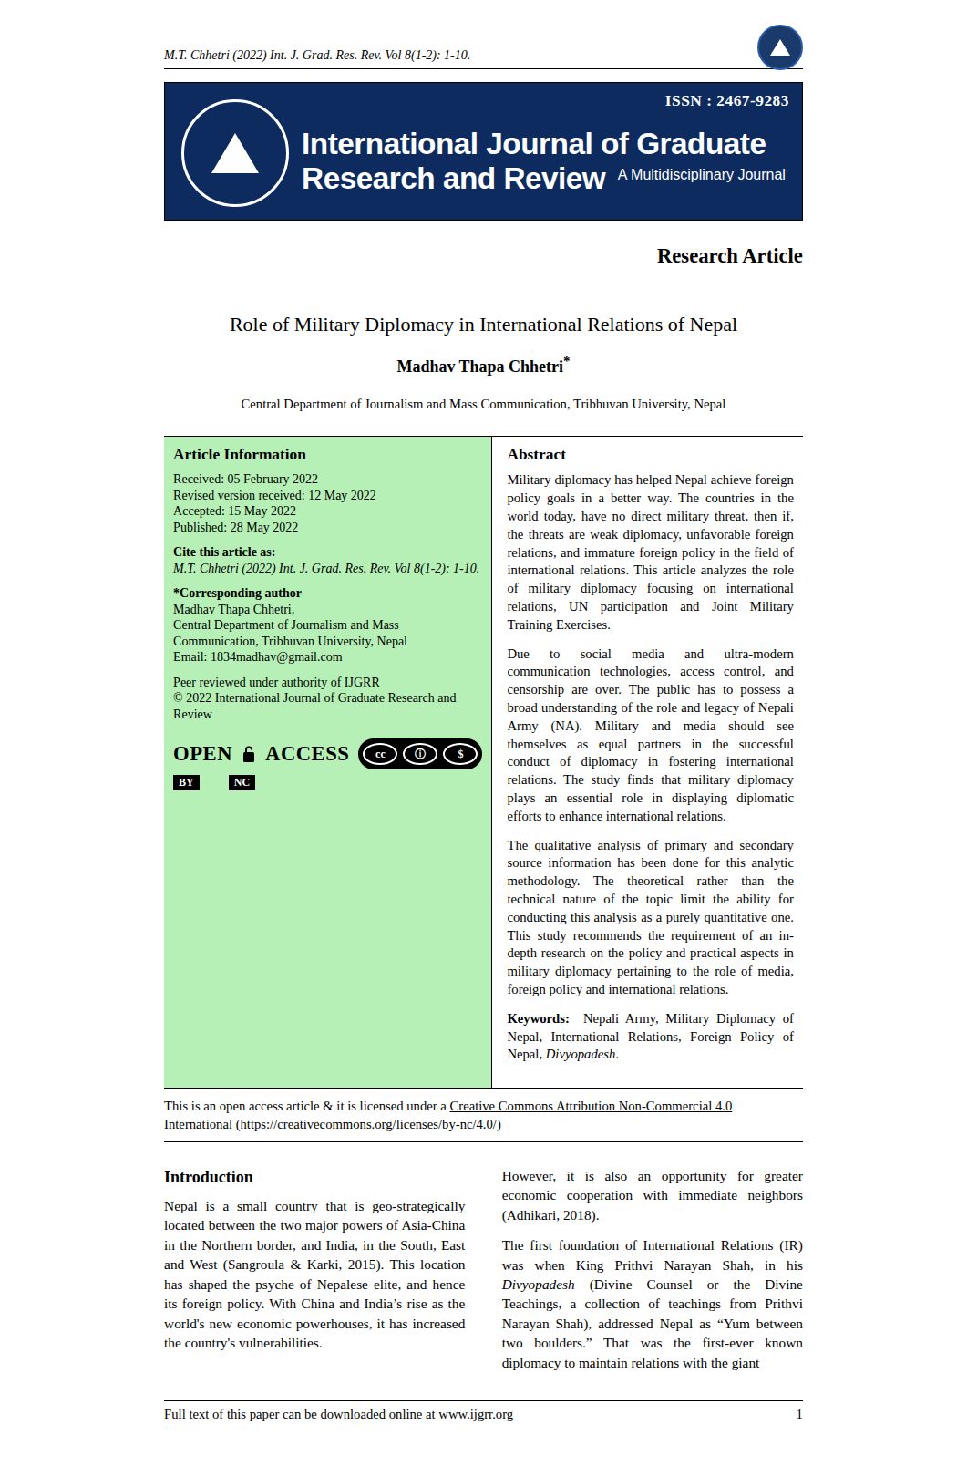M.T. Chhetri (2022) Int. J. Grad. Res. Rev. Vol 8(1-2): 1-10.
ISSN : 2467-9283
International Journal of Graduate Research and Review
A Multidisciplinary Journal
Research Article
Role of Military Diplomacy in International Relations of Nepal
Madhav Thapa Chhetri*
Central Department of Journalism and Mass Communication, Tribhuvan University, Nepal
| Article Information Received: 05 February 2022 Revised version received: 12 May 2022 Accepted: 15 May 2022 Published: 28 May 2022 Cite this article as: M.T. Chhetri (2022) Int. J. Grad. Res. Rev. Vol 8(1-2): 1-10. *Corresponding author Madhav Thapa Chhetri, Central Department of Journalism and Mass Communication, Tribhuvan University, Nepal Email: 1834madhav@gmail.com Peer reviewed under authority of IJGRR © 2022 International Journal of Graduate Research and Review OPEN ACCESS cc ⓘ $ BY NC | Abstract Military diplomacy has helped Nepal achieve foreign policy goals in a better way. The countries in the world today, have no direct military threat, then if, the threats are weak diplomacy, unfavorable foreign relations, and immature foreign policy in the field of international relations. This article analyzes the role of military diplomacy focusing on international relations, UN participation and Joint Military Training Exercises. Due to social media and ultra-modern communication technologies, access control, and censorship are over. The public has to possess a broad understanding of the role and legacy of Nepali Army (NA). Military and media should see themselves as equal partners in the successful conduct of diplomacy in fostering international relations. The study finds that military diplomacy plays an essential role in displaying diplomatic efforts to enhance international relations. The qualitative analysis of primary and secondary source information has been done for this analytic methodology. The theoretical rather than the technical nature of the topic limit the ability for conducting this analysis as a purely quantitative one. This study recommends the requirement of an in-depth research on the policy and practical aspects in military diplomacy pertaining to the role of media, foreign policy and international relations. Keywords: Nepali Army, Military Diplomacy of Nepal, International Relations, Foreign Policy of Nepal, Divyopadesh . |
This is an open access article & it is licensed under a Creative Commons Attribution Non-Commercial 4.0 International (https://creativecommons.org/licenses/by-nc/4.0/)
Introduction
Nepal is a small country that is geo-strategically located between the two major powers of Asia-China in the Northern border, and India, in the South, East and West (Sangroula & Karki, 2015). This location has shaped the psyche of Nepalese elite, and hence its foreign policy. With China and India’s rise as the world's new economic powerhouses, it has increased the country's vulnerabilities.
However, it is also an opportunity for greater economic cooperation with immediate neighbors (Adhikari, 2018).
The first foundation of International Relations (IR) was when King Prithvi Narayan Shah, in his Divyopadesh (Divine Counsel or the Divine Teachings, a collection of teachings from Prithvi Narayan Shah), addressed Nepal as “Yum between two boulders.” That was the first-ever known diplomacy to maintain relations with the giant
Full text of this paper can be downloaded online at www.ijgrr.org 1